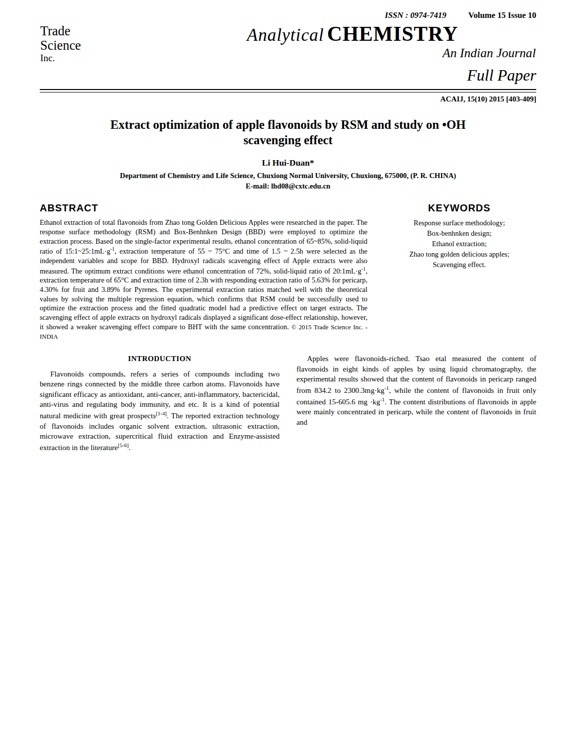ISSN : 0974-7419 Volume 15 Issue 10
| Trade Science Inc. | Analytical CHEMISTRY An Indian Journal |
Full Paper
ACAIJ, 15(10) 2015 [403-409]
Extract optimization of apple flavonoids by RSM and study on •OH
scavenging effect
Li Hui-Duan*
Department of Chemistry and Life Science, Chuxiong Normal University, Chuxiong, 675000, (P. R. CHINA)
E-mail: lhd08@cxtc.edu.cn
ABSTRACT
Ethanol extraction of total flavonoids from Zhao tong Golden Delicious Apples were researched in the paper. The response surface methodology (RSM) and Box-Benhnken Design (BBD) were employed to optimize the extraction process. Based on the single-factor experimental results, ethanol concentration of 65~85%, solid-liquid ratio of 15:1~25:1mL·g-1, extraction temperature of 55 ~ 75°C and time of 1.5 ~ 2.5h were selected as the independent variables and scope for BBD. Hydroxyl radicals scavenging effect of Apple extracts were also measured. The optimum extract conditions were ethanol concentration of 72%, solid-liquid ratio of 20:1mL·g-1, extraction temperature of 65°C and extraction time of 2.3h with responding extraction ratio of 5.63% for pericarp, 4.30% for fruit and 3.89% for Pyrenes. The experimental extraction ratios matched well with the theoretical values by solving the multiple regression equation, which confirms that RSM could be successfully used to optimize the extraction process and the fitted quadratic model had a predictive effect on target extracts. The scavenging effect of apple extracts on hydroxyl radicals displayed a significant dose-effect relationship, however, it showed a weaker scavenging effect compare to BHT with the same concentration. © 2015 Trade Science Inc. - INDIA
KEYWORDS
Response surface methodology;
Box-benhnken design;
Ethanol extraction;
Zhao tong golden delicious apples;
Scavenging effect.
INTRODUCTION
Flavonoids compounds, refers a series of compounds including two benzene rings connected by the middle three carbon atoms. Flavonoids have significant efficacy as antioxidant, anti-cancer, anti-inflammatory, bactericidal, anti-virus and regulating body immunity, and etc. It is a kind of potential natural medicine with great prospects[1-4]. The reported extraction technology of flavonoids includes organic solvent extraction, ultrasonic extraction, microwave extraction, supercritical fluid extraction and Enzyme-assisted extraction in the literature[5-6].
Apples were flavonoids-riched. Tsao etal measured the content of flavonoids in eight kinds of apples by using liquid chromatography, the experimental results showed that the content of flavonoids in pericarp ranged from 834.2 to 2300.3mg·kg-1, while the content of flavonoids in fruit only contained 15-605.6 mg ·kg-1. The content distributions of flavonoids in apple were mainly concentrated in pericarp, while the content of flavonoids in fruit and